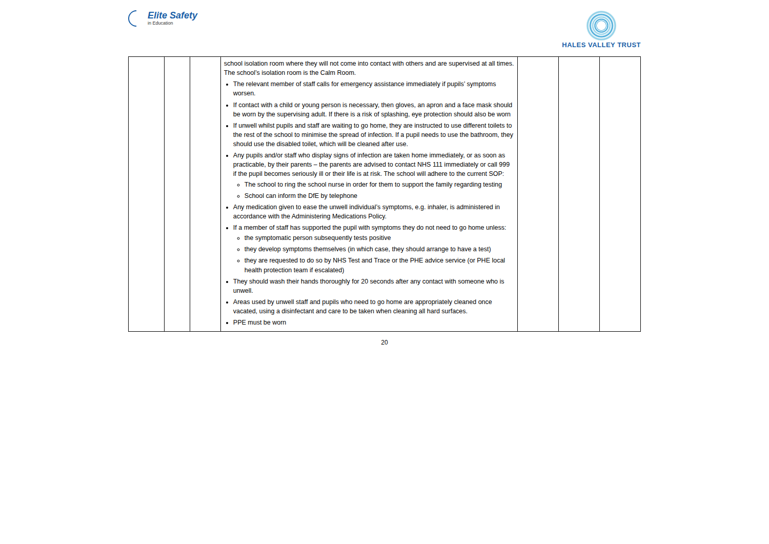Elite Safety
in Education
HALES VALLEY TRUST
| | | | school isolation room where they will not come into contact with others and are supervised at all times. The school’s isolation room is the Calm Room. The relevant member of staff calls for emergency assistance immediately if pupils’ symptoms worsen. If contact with a child or young person is necessary, then gloves, an apron and a face mask should be worn by the supervising adult. If there is a risk of splashing, eye protection should also be worn If unwell whilst pupils and staff are waiting to go home, they are instructed to use different toilets to the rest of the school to minimise the spread of infection. If a pupil needs to use the bathroom, they should use the disabled toilet, which will be cleaned after use. Any pupils and/or staff who display signs of infection are taken home immediately, or as soon as practicable, by their parents – the parents are advised to contact NHS 111 immediately or call 999 if the pupil becomes seriously ill or their life is at risk. The school will adhere to the current SOP: The school to ring the school nurse in order for them to support the family regarding testing School can inform the DfE by telephone Any medication given to ease the unwell individual’s symptoms, e.g. inhaler, is administered in accordance with the Administering Medications Policy. If a member of staff has supported the pupil with symptoms they do not need to go home unless: the symptomatic person subsequently tests positive they develop symptoms themselves (in which case, they should arrange to have a test) they are requested to do so by NHS Test and Trace or the PHE advice service (or PHE local health protection team if escalated) They should wash their hands thoroughly for 20 seconds after any contact with someone who is unwell. Areas used by unwell staff and pupils who need to go home are appropriately cleaned once vacated, using a disinfectant and care to be taken when cleaning all hard surfaces. PPE must be worn | | | |
20